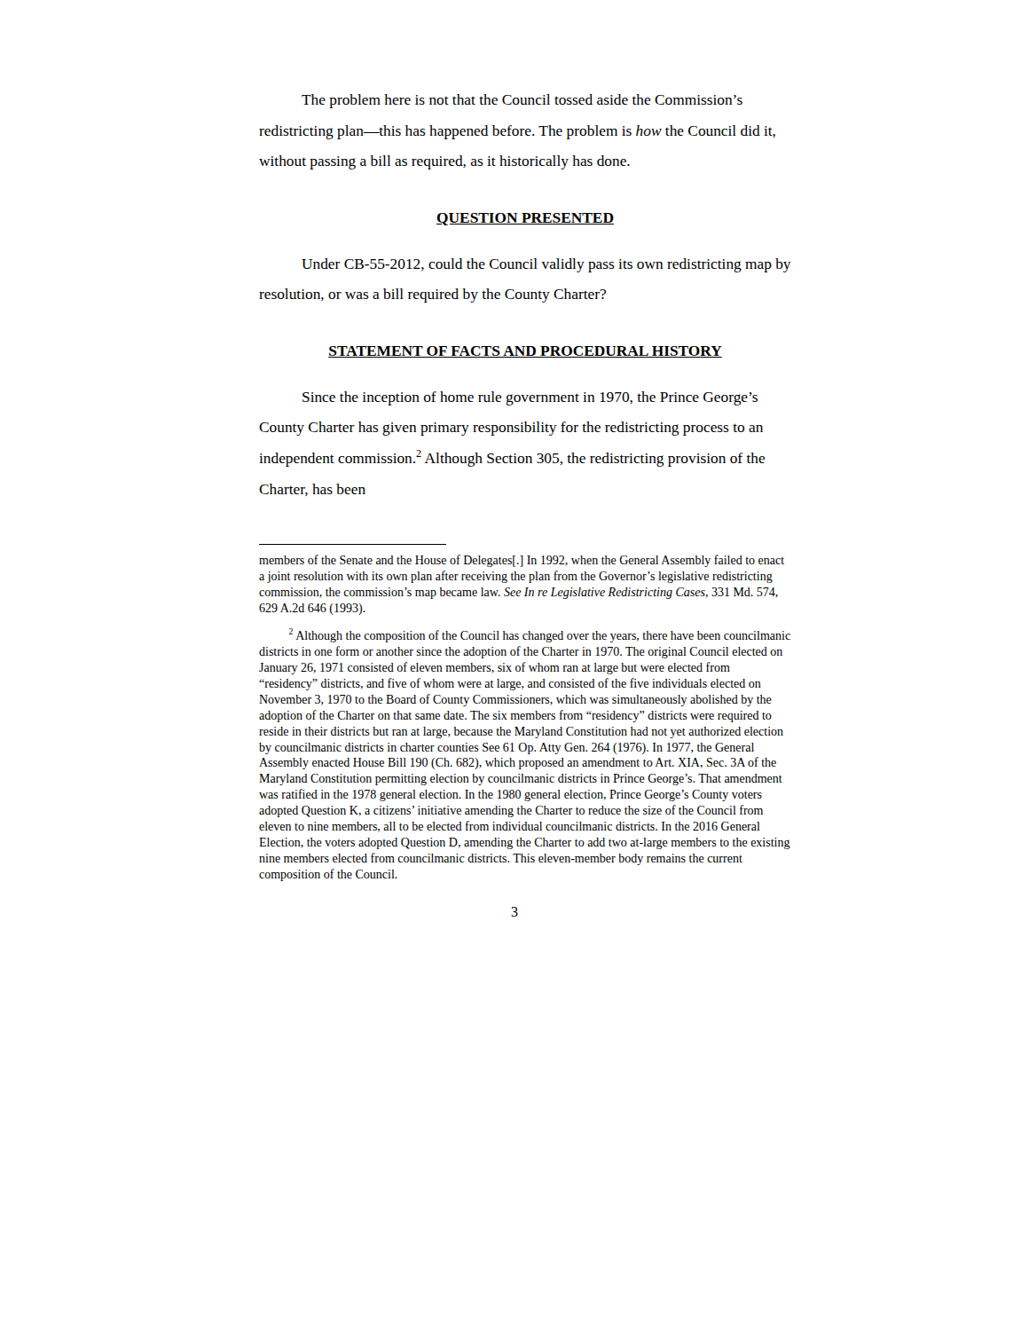The problem here is not that the Council tossed aside the Commission’s redistricting plan—this has happened before. The problem is how the Council did it, without passing a bill as required, as it historically has done.
QUESTION PRESENTED
Under CB-55-2012, could the Council validly pass its own redistricting map by resolution, or was a bill required by the County Charter?
STATEMENT OF FACTS AND PROCEDURAL HISTORY
Since the inception of home rule government in 1970, the Prince George’s County Charter has given primary responsibility for the redistricting process to an independent commission.2 Although Section 305, the redistricting provision of the Charter, has been
members of the Senate and the House of Delegates[.] In 1992, when the General Assembly failed to enact a joint resolution with its own plan after receiving the plan from the Governor’s legislative redistricting commission, the commission’s map became law. See In re Legislative Redistricting Cases, 331 Md. 574, 629 A.2d 646 (1993).
2 Although the composition of the Council has changed over the years, there have been councilmanic districts in one form or another since the adoption of the Charter in 1970. The original Council elected on January 26, 1971 consisted of eleven members, six of whom ran at large but were elected from “residency” districts, and five of whom were at large, and consisted of the five individuals elected on November 3, 1970 to the Board of County Commissioners, which was simultaneously abolished by the adoption of the Charter on that same date. The six members from “residency” districts were required to reside in their districts but ran at large, because the Maryland Constitution had not yet authorized election by councilmanic districts in charter counties See 61 Op. Atty Gen. 264 (1976). In 1977, the General Assembly enacted House Bill 190 (Ch. 682), which proposed an amendment to Art. XIA, Sec. 3A of the Maryland Constitution permitting election by councilmanic districts in Prince George’s. That amendment was ratified in the 1978 general election. In the 1980 general election, Prince George’s County voters adopted Question K, a citizens’ initiative amending the Charter to reduce the size of the Council from eleven to nine members, all to be elected from individual councilmanic districts. In the 2016 General Election, the voters adopted Question D, amending the Charter to add two at-large members to the existing nine members elected from councilmanic districts. This eleven-member body remains the current composition of the Council.
3